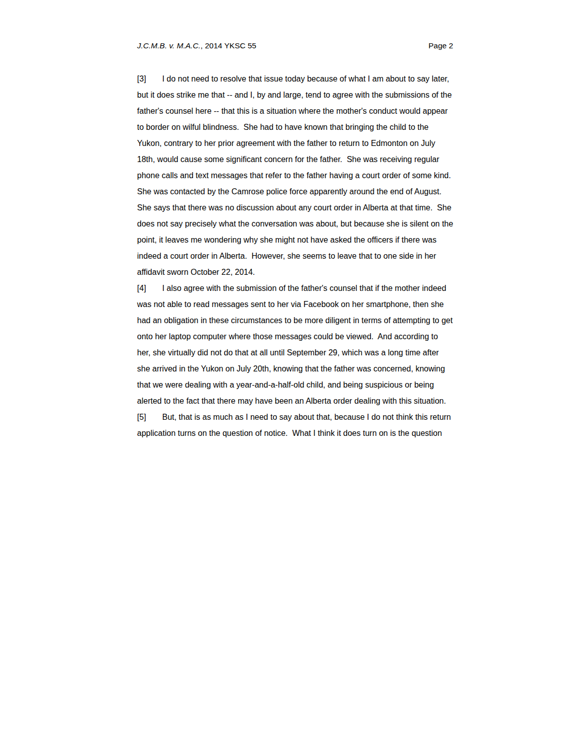J.C.M.B. v. M.A.C., 2014 YKSC 55
Page 2
[3] I do not need to resolve that issue today because of what I am about to say later, but it does strike me that -- and I, by and large, tend to agree with the submissions of the father's counsel here -- that this is a situation where the mother's conduct would appear to border on wilful blindness. She had to have known that bringing the child to the Yukon, contrary to her prior agreement with the father to return to Edmonton on July 18th, would cause some significant concern for the father. She was receiving regular phone calls and text messages that refer to the father having a court order of some kind. She was contacted by the Camrose police force apparently around the end of August. She says that there was no discussion about any court order in Alberta at that time. She does not say precisely what the conversation was about, but because she is silent on the point, it leaves me wondering why she might not have asked the officers if there was indeed a court order in Alberta. However, she seems to leave that to one side in her affidavit sworn October 22, 2014.
[4] I also agree with the submission of the father's counsel that if the mother indeed was not able to read messages sent to her via Facebook on her smartphone, then she had an obligation in these circumstances to be more diligent in terms of attempting to get onto her laptop computer where those messages could be viewed. And according to her, she virtually did not do that at all until September 29, which was a long time after she arrived in the Yukon on July 20th, knowing that the father was concerned, knowing that we were dealing with a year-and-a-half-old child, and being suspicious or being alerted to the fact that there may have been an Alberta order dealing with this situation.
[5] But, that is as much as I need to say about that, because I do not think this return application turns on the question of notice. What I think it does turn on is the question